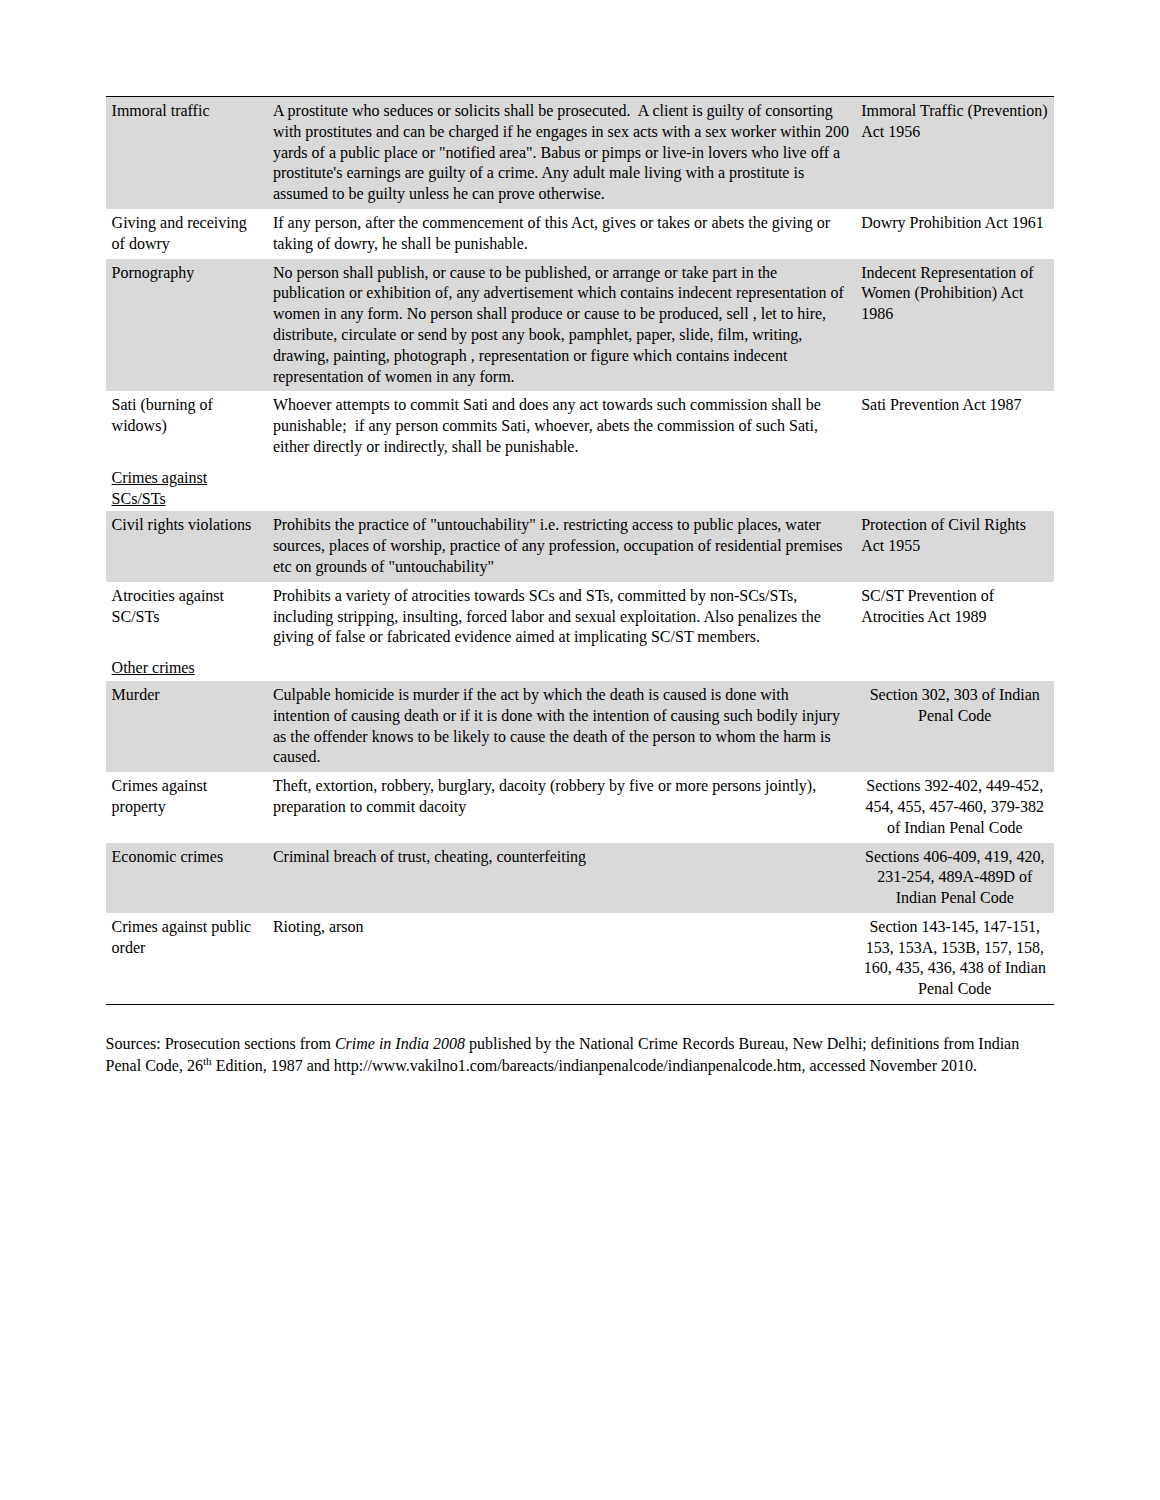| Immoral traffic | A prostitute who seduces or solicits shall be prosecuted. A client is guilty of consorting with prostitutes and can be charged if he engages in sex acts with a sex worker within 200 yards of a public place or "notified area". Babus or pimps or live-in lovers who live off a prostitute's earnings are guilty of a crime. Any adult male living with a prostitute is assumed to be guilty unless he can prove otherwise. | Immoral Traffic (Prevention) Act 1956 |
| Giving and receiving of dowry | If any person, after the commencement of this Act, gives or takes or abets the giving or taking of dowry, he shall be punishable. | Dowry Prohibition Act 1961 |
| Pornography | No person shall publish, or cause to be published, or arrange or take part in the publication or exhibition of, any advertisement which contains indecent representation of women in any form. No person shall produce or cause to be produced, sell , let to hire, distribute, circulate or send by post any book, pamphlet, paper, slide, film, writing, drawing, painting, photograph , representation or figure which contains indecent representation of women in any form. | Indecent Representation of Women (Prohibition) Act 1986 |
| Sati (burning of widows) | Whoever attempts to commit Sati and does any act towards such commission shall be punishable; if any person commits Sati, whoever, abets the commission of such Sati, either directly or indirectly, shall be punishable. | Sati Prevention Act 1987 |
| Crimes against SCs/STs | | |
| Civil rights violations | Prohibits the practice of "untouchability" i.e. restricting access to public places, water sources, places of worship, practice of any profession, occupation of residential premises etc on grounds of "untouchability" | Protection of Civil Rights Act 1955 |
| Atrocities against SC/STs | Prohibits a variety of atrocities towards SCs and STs, committed by non-SCs/STs, including stripping, insulting, forced labor and sexual exploitation. Also penalizes the giving of false or fabricated evidence aimed at implicating SC/ST members. | SC/ST Prevention of Atrocities Act 1989 |
| Other crimes | | |
| Murder | Culpable homicide is murder if the act by which the death is caused is done with intention of causing death or if it is done with the intention of causing such bodily injury as the offender knows to be likely to cause the death of the person to whom the harm is caused. | Section 302, 303 of Indian Penal Code |
| Crimes against property | Theft, extortion, robbery, burglary, dacoity (robbery by five or more persons jointly), preparation to commit dacoity | Sections 392-402, 449-452, 454, 455, 457-460, 379-382 of Indian Penal Code |
| Economic crimes | Criminal breach of trust, cheating, counterfeiting | Sections 406-409, 419, 420, 231-254, 489A-489D of Indian Penal Code |
| Crimes against public order | Rioting, arson | Section 143-145, 147-151, 153, 153A, 153B, 157, 158, 160, 435, 436, 438 of Indian Penal Code |
Sources: Prosecution sections from Crime in India 2008 published by the National Crime Records Bureau, New Delhi; definitions from Indian Penal Code, 26th Edition, 1987 and http://www.vakilno1.com/bareacts/indianpenalcode/indianpenalcode.htm, accessed November 2010.